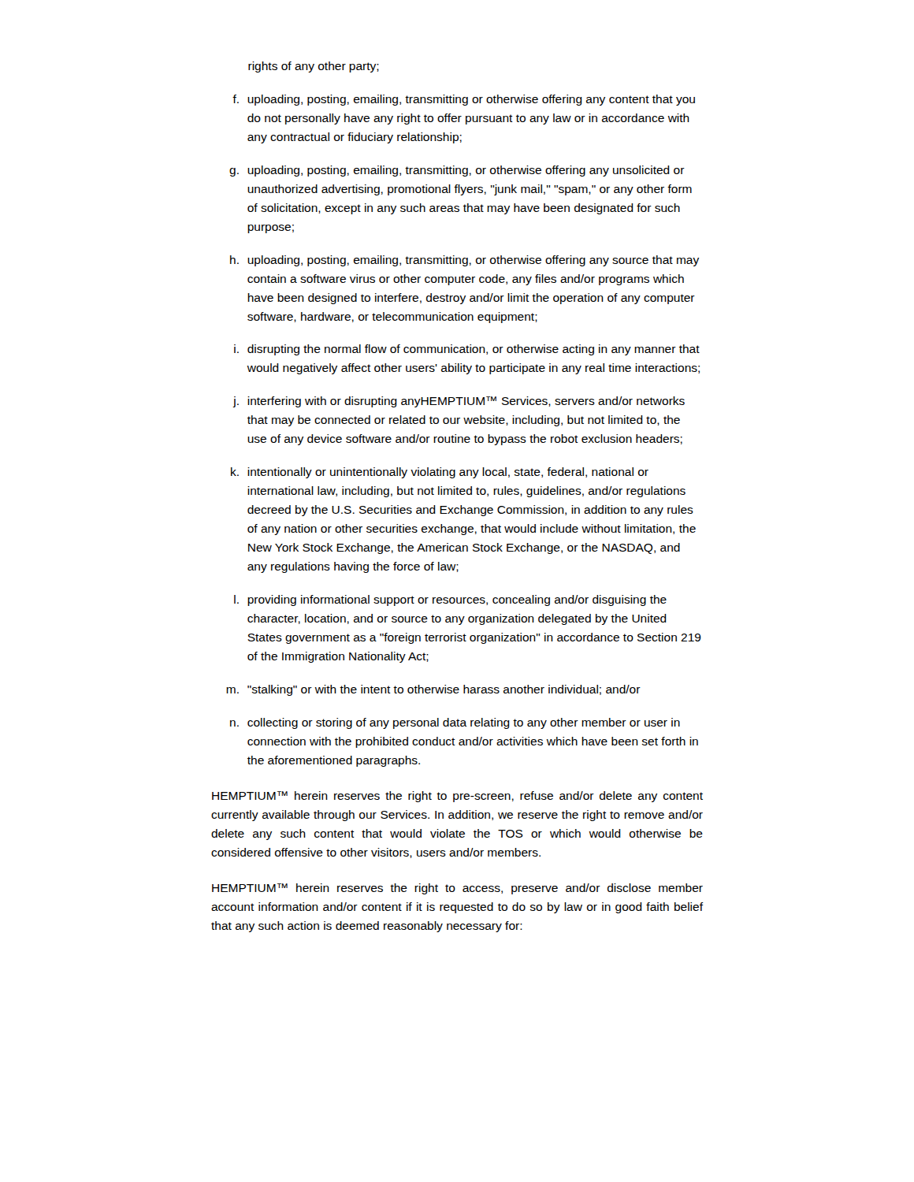rights of any other party;
uploading, posting, emailing, transmitting or otherwise offering any content that you do not personally have any right to offer pursuant to any law or in accordance with any contractual or fiduciary relationship;
uploading, posting, emailing, transmitting, or otherwise offering any unsolicited or unauthorized advertising, promotional flyers, "junk mail," "spam," or any other form of solicitation, except in any such areas that may have been designated for such purpose;
uploading, posting, emailing, transmitting, or otherwise offering any source that may contain a software virus or other computer code, any files and/or programs which have been designed to interfere, destroy and/or limit the operation of any computer software, hardware, or telecommunication equipment;
disrupting the normal flow of communication, or otherwise acting in any manner that would negatively affect other users' ability to participate in any real time interactions;
interfering with or disrupting anyHEMPTIUM™ Services, servers and/or networks that may be connected or related to our website, including, but not limited to, the use of any device software and/or routine to bypass the robot exclusion headers;
intentionally or unintentionally violating any local, state, federal, national or international law, including, but not limited to, rules, guidelines, and/or regulations decreed by the U.S. Securities and Exchange Commission, in addition to any rules of any nation or other securities exchange, that would include without limitation, the New York Stock Exchange, the American Stock Exchange, or the NASDAQ, and any regulations having the force of law;
providing informational support or resources, concealing and/or disguising the character, location, and or source to any organization delegated by the United States government as a "foreign terrorist organization" in accordance to Section 219 of the Immigration Nationality Act;
"stalking" or with the intent to otherwise harass another individual; and/or
collecting or storing of any personal data relating to any other member or user in connection with the prohibited conduct and/or activities which have been set forth in the aforementioned paragraphs.
HEMPTIUM™ herein reserves the right to pre-screen, refuse and/or delete any content currently available through our Services. In addition, we reserve the right to remove and/or delete any such content that would violate the TOS or which would otherwise be considered offensive to other visitors, users and/or members.
HEMPTIUM™ herein reserves the right to access, preserve and/or disclose member account information and/or content if it is requested to do so by law or in good faith belief that any such action is deemed reasonably necessary for: